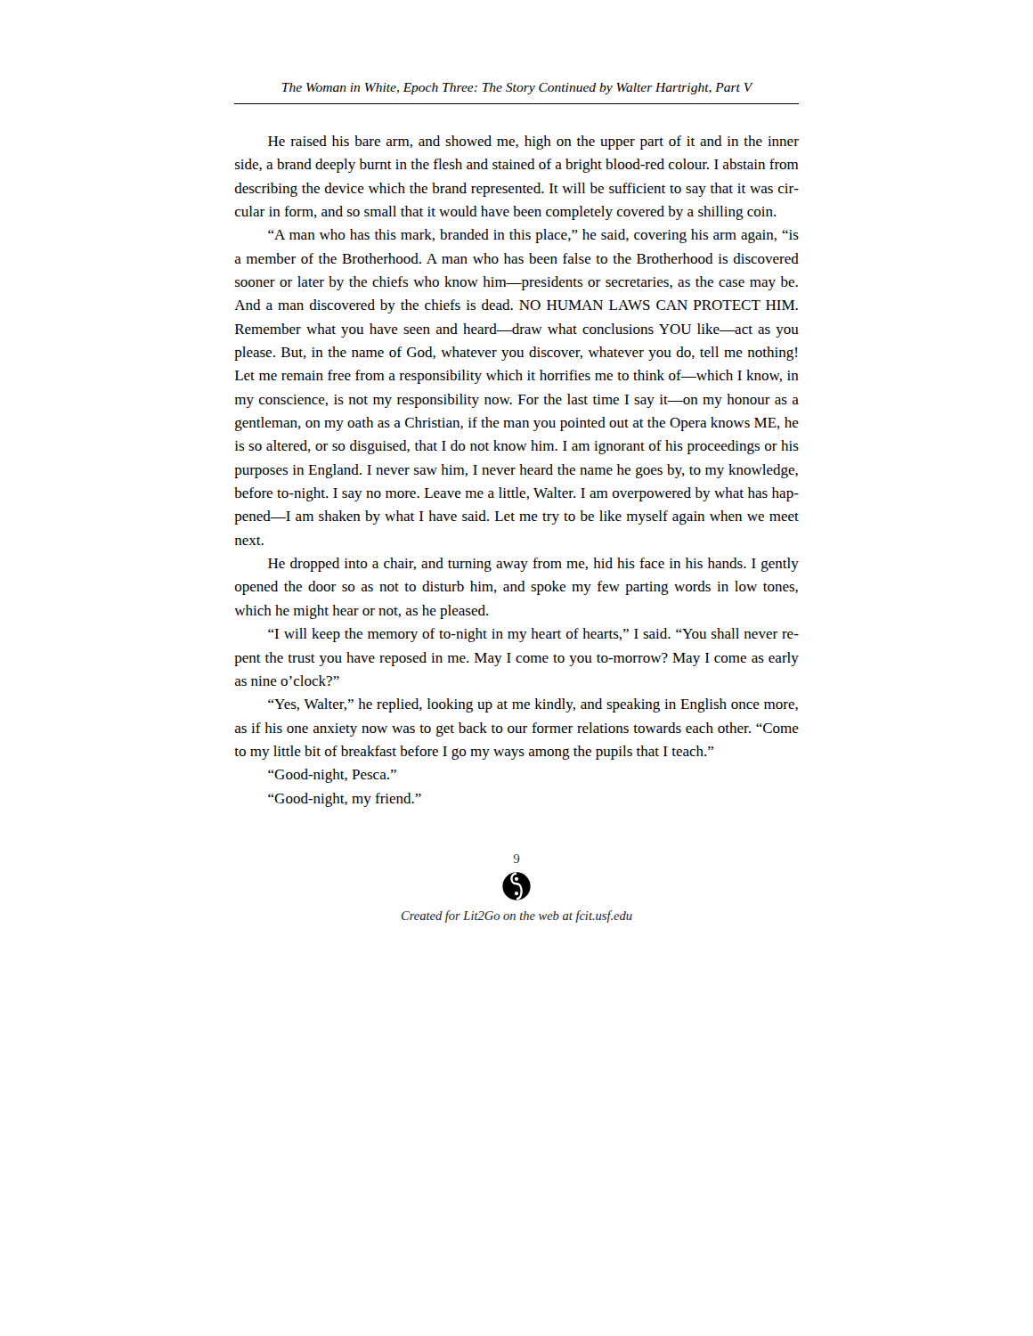The Woman in White, Epoch Three: The Story Continued by Walter Hartright, Part V
He raised his bare arm, and showed me, high on the upper part of it and in the inner side, a brand deeply burnt in the flesh and stained of a bright blood-red colour. I abstain from describing the device which the brand represented. It will be sufficient to say that it was circular in form, and so small that it would have been completely covered by a shilling coin.
“A man who has this mark, branded in this place,” he said, covering his arm again, “is a member of the Brotherhood. A man who has been false to the Brotherhood is discovered sooner or later by the chiefs who know him—presidents or secretaries, as the case may be. And a man discovered by the chiefs is dead. NO HUMAN LAWS CAN PROTECT HIM. Remember what you have seen and heard—draw what conclusions YOU like—act as you please. But, in the name of God, whatever you discover, whatever you do, tell me nothing! Let me remain free from a responsibility which it horrifies me to think of—which I know, in my conscience, is not my responsibility now. For the last time I say it—on my honour as a gentleman, on my oath as a Christian, if the man you pointed out at the Opera knows ME, he is so altered, or so disguised, that I do not know him. I am ignorant of his proceedings or his purposes in England. I never saw him, I never heard the name he goes by, to my knowledge, before to-night. I say no more. Leave me a little, Walter. I am overpowered by what has happened—I am shaken by what I have said. Let me try to be like myself again when we meet next.
He dropped into a chair, and turning away from me, hid his face in his hands. I gently opened the door so as not to disturb him, and spoke my few parting words in low tones, which he might hear or not, as he pleased.
“I will keep the memory of to-night in my heart of hearts,” I said. “You shall never repent the trust you have reposed in me. May I come to you to-morrow? May I come as early as nine o’clock?”
“Yes, Walter,” he replied, looking up at me kindly, and speaking in English once more, as if his one anxiety now was to get back to our former relations towards each other. “Come to my little bit of breakfast before I go my ways among the pupils that I teach.”
“Good-night, Pesca.”
“Good-night, my friend.”
9
Created for Lit2Go on the web at fcit.usf.edu